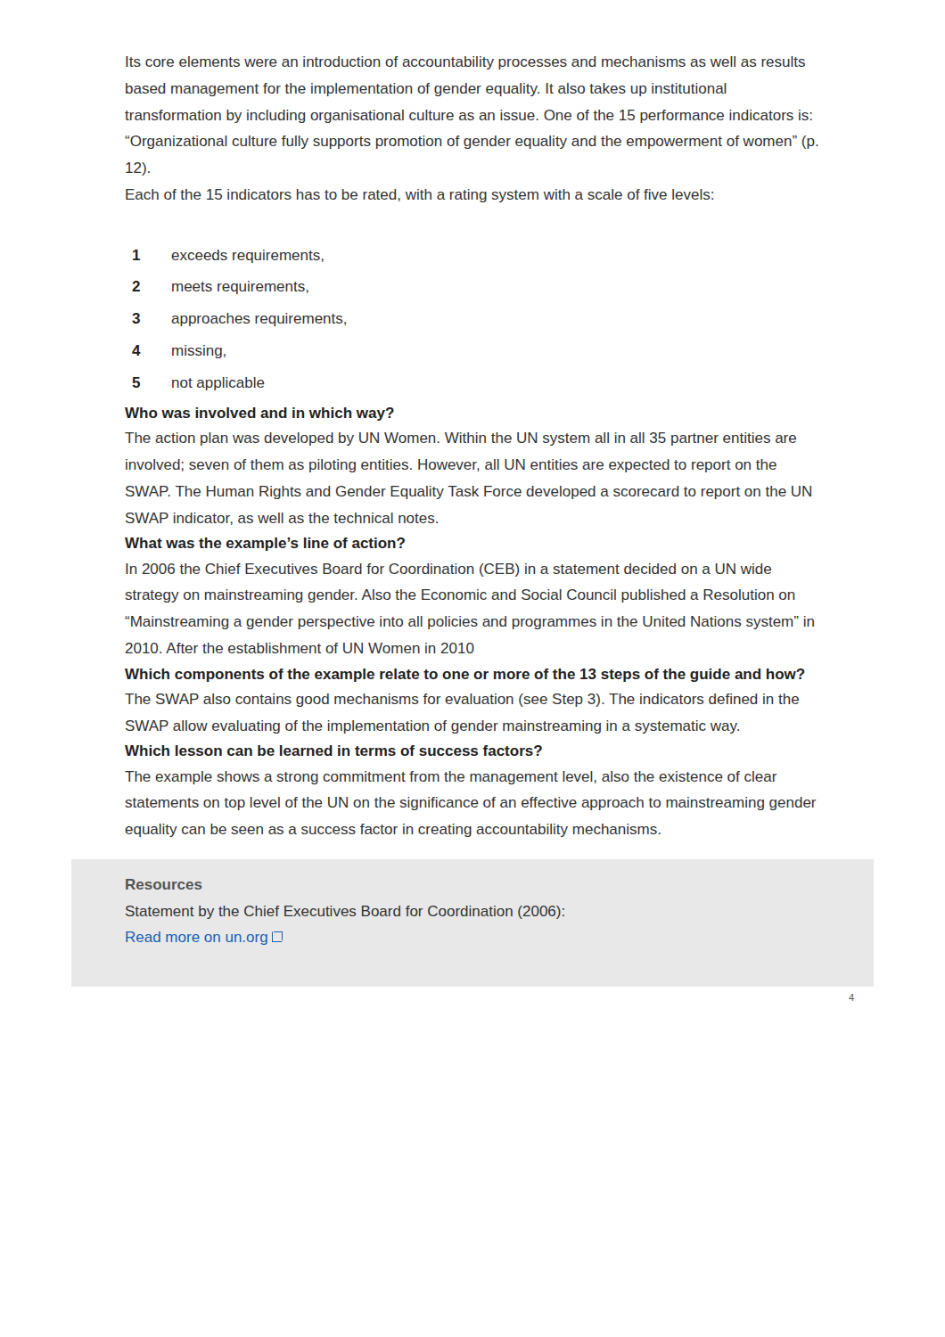Its core elements were an introduction of accountability processes and mechanisms as well as results based management for the implementation of gender equality. It also takes up institutional transformation by including organisational culture as an issue. One of the 15 performance indicators is: “Organizational culture fully supports promotion of gender equality and the empowerment of women” (p. 12).
Each of the 15 indicators has to be rated, with a rating system with a scale of five levels:
exceeds requirements,
meets requirements,
approaches requirements,
missing,
not applicable
Who was involved and in which way?
The action plan was developed by UN Women. Within the UN system all in all 35 partner entities are involved; seven of them as piloting entities. However, all UN entities are expected to report on the SWAP. The Human Rights and Gender Equality Task Force developed a scorecard to report on the UN SWAP indicator, as well as the technical notes.
What was the example’s line of action?
In 2006 the Chief Executives Board for Coordination (CEB) in a statement decided on a UN wide strategy on mainstreaming gender. Also the Economic and Social Council published a Resolution on “Mainstreaming a gender perspective into all policies and programmes in the United Nations system” in 2010. After the establishment of UN Women in 2010
Which components of the example relate to one or more of the 13 steps of the guide and how?
The SWAP also contains good mechanisms for evaluation (see Step 3). The indicators defined in the SWAP allow evaluating of the implementation of gender mainstreaming in a systematic way.
Which lesson can be learned in terms of success factors?
The example shows a strong commitment from the management level, also the existence of clear statements on top level of the UN on the significance of an effective approach to mainstreaming gender equality can be seen as a success factor in creating accountability mechanisms.
Resources
Statement by the Chief Executives Board for Coordination (2006):
Read more on un.org
4